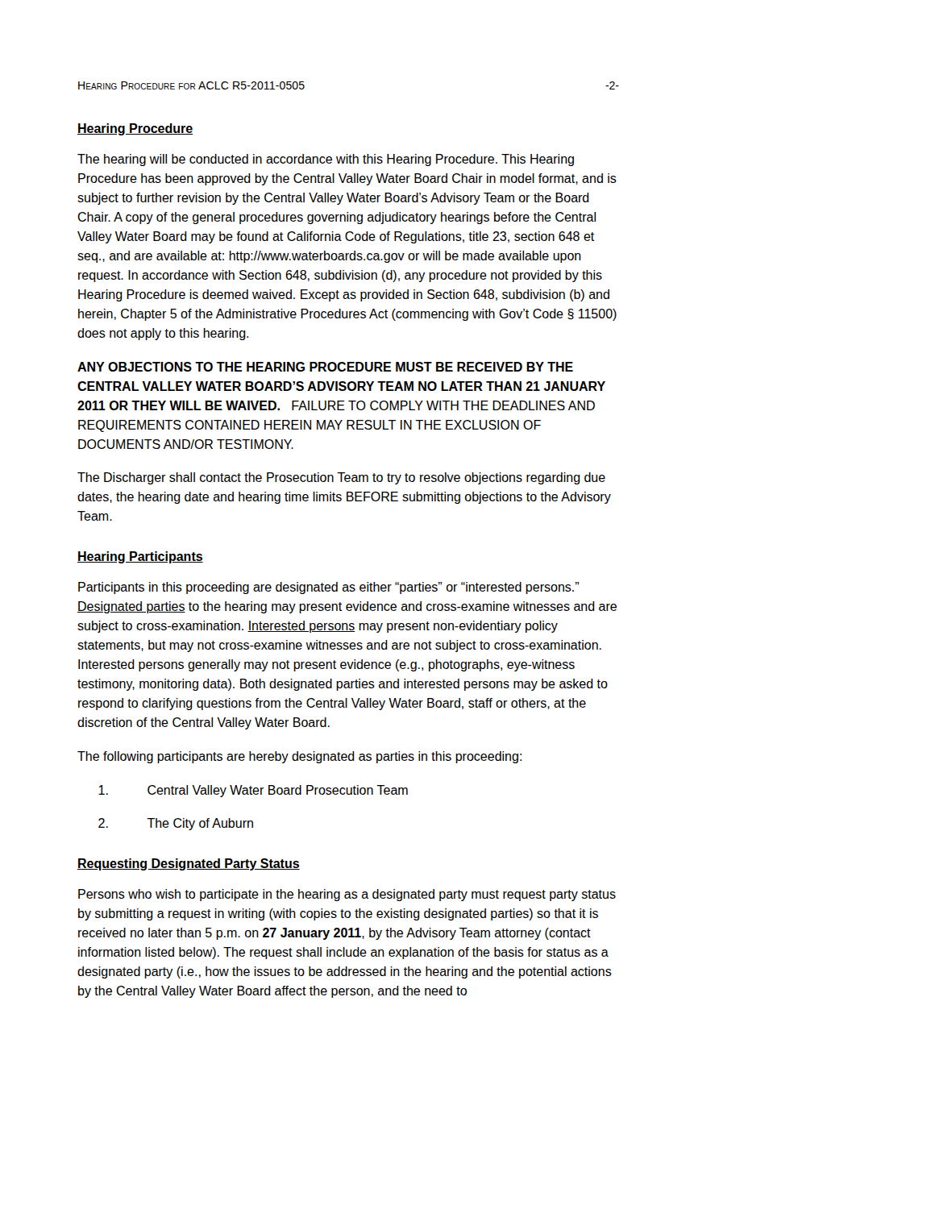Hearing Procedure for ACLC R5-2011-0505 -2-
Hearing Procedure
The hearing will be conducted in accordance with this Hearing Procedure. This Hearing Procedure has been approved by the Central Valley Water Board Chair in model format, and is subject to further revision by the Central Valley Water Board’s Advisory Team or the Board Chair. A copy of the general procedures governing adjudicatory hearings before the Central Valley Water Board may be found at California Code of Regulations, title 23, section 648 et seq., and are available at: http://www.waterboards.ca.gov or will be made available upon request. In accordance with Section 648, subdivision (d), any procedure not provided by this Hearing Procedure is deemed waived. Except as provided in Section 648, subdivision (b) and herein, Chapter 5 of the Administrative Procedures Act (commencing with Gov’t Code § 11500) does not apply to this hearing.
ANY OBJECTIONS TO THE HEARING PROCEDURE MUST BE RECEIVED BY THE CENTRAL VALLEY WATER BOARD’S ADVISORY TEAM NO LATER THAN 21 JANUARY 2011 OR THEY WILL BE WAIVED. FAILURE TO COMPLY WITH THE DEADLINES AND REQUIREMENTS CONTAINED HEREIN MAY RESULT IN THE EXCLUSION OF DOCUMENTS AND/OR TESTIMONY.
The Discharger shall contact the Prosecution Team to try to resolve objections regarding due dates, the hearing date and hearing time limits BEFORE submitting objections to the Advisory Team.
Hearing Participants
Participants in this proceeding are designated as either “parties” or “interested persons.” Designated parties to the hearing may present evidence and cross-examine witnesses and are subject to cross-examination. Interested persons may present non-evidentiary policy statements, but may not cross-examine witnesses and are not subject to cross-examination. Interested persons generally may not present evidence (e.g., photographs, eye-witness testimony, monitoring data). Both designated parties and interested persons may be asked to respond to clarifying questions from the Central Valley Water Board, staff or others, at the discretion of the Central Valley Water Board.
The following participants are hereby designated as parties in this proceeding:
1. Central Valley Water Board Prosecution Team
2. The City of Auburn
Requesting Designated Party Status
Persons who wish to participate in the hearing as a designated party must request party status by submitting a request in writing (with copies to the existing designated parties) so that it is received no later than 5 p.m. on 27 January 2011, by the Advisory Team attorney (contact information listed below). The request shall include an explanation of the basis for status as a designated party (i.e., how the issues to be addressed in the hearing and the potential actions by the Central Valley Water Board affect the person, and the need to